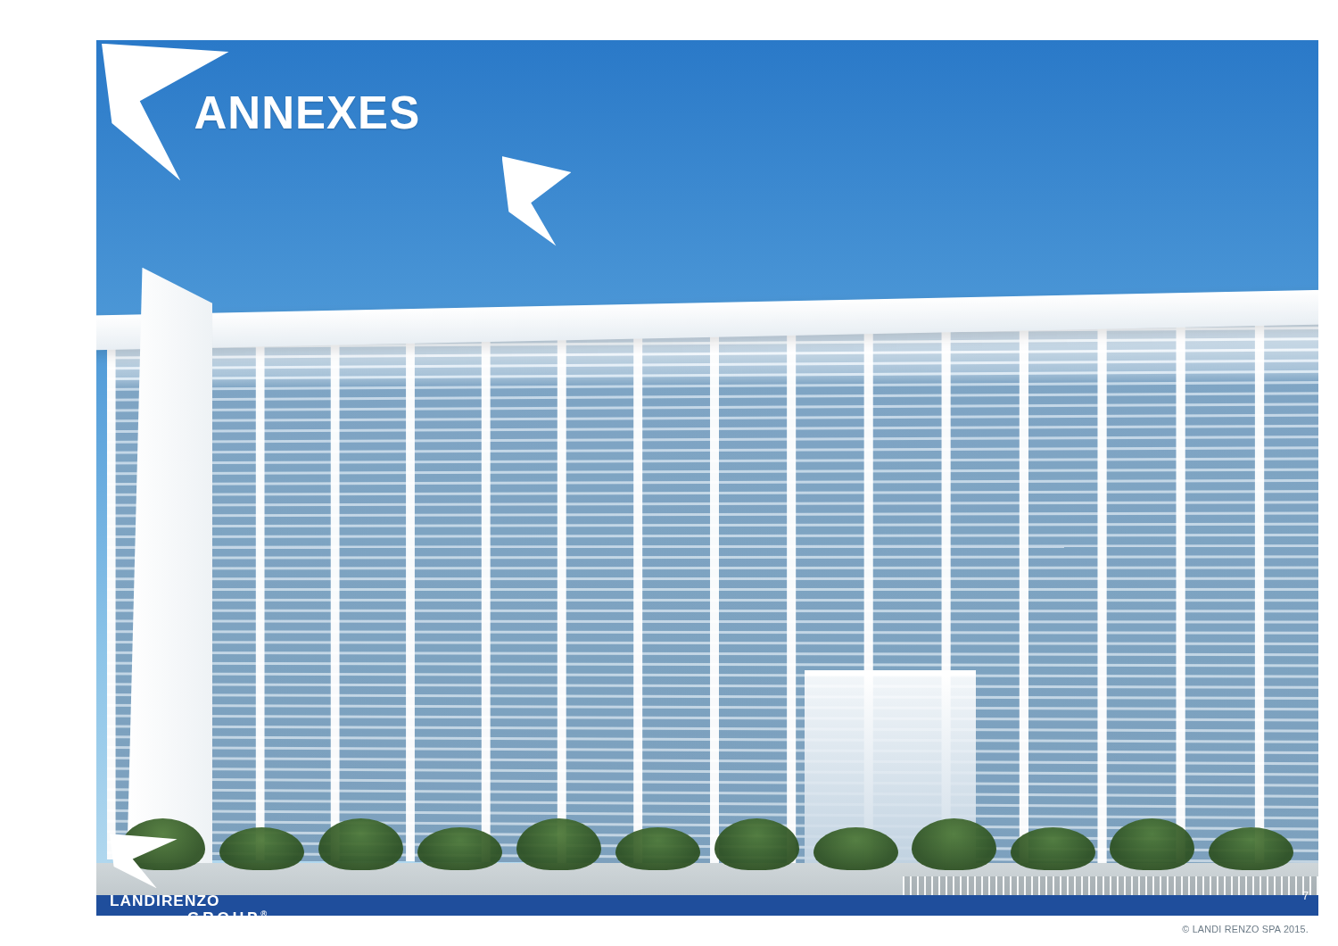ANNEXES
LANDIRENZOGROUP®
7
© LANDI RENZO SPA 2015.